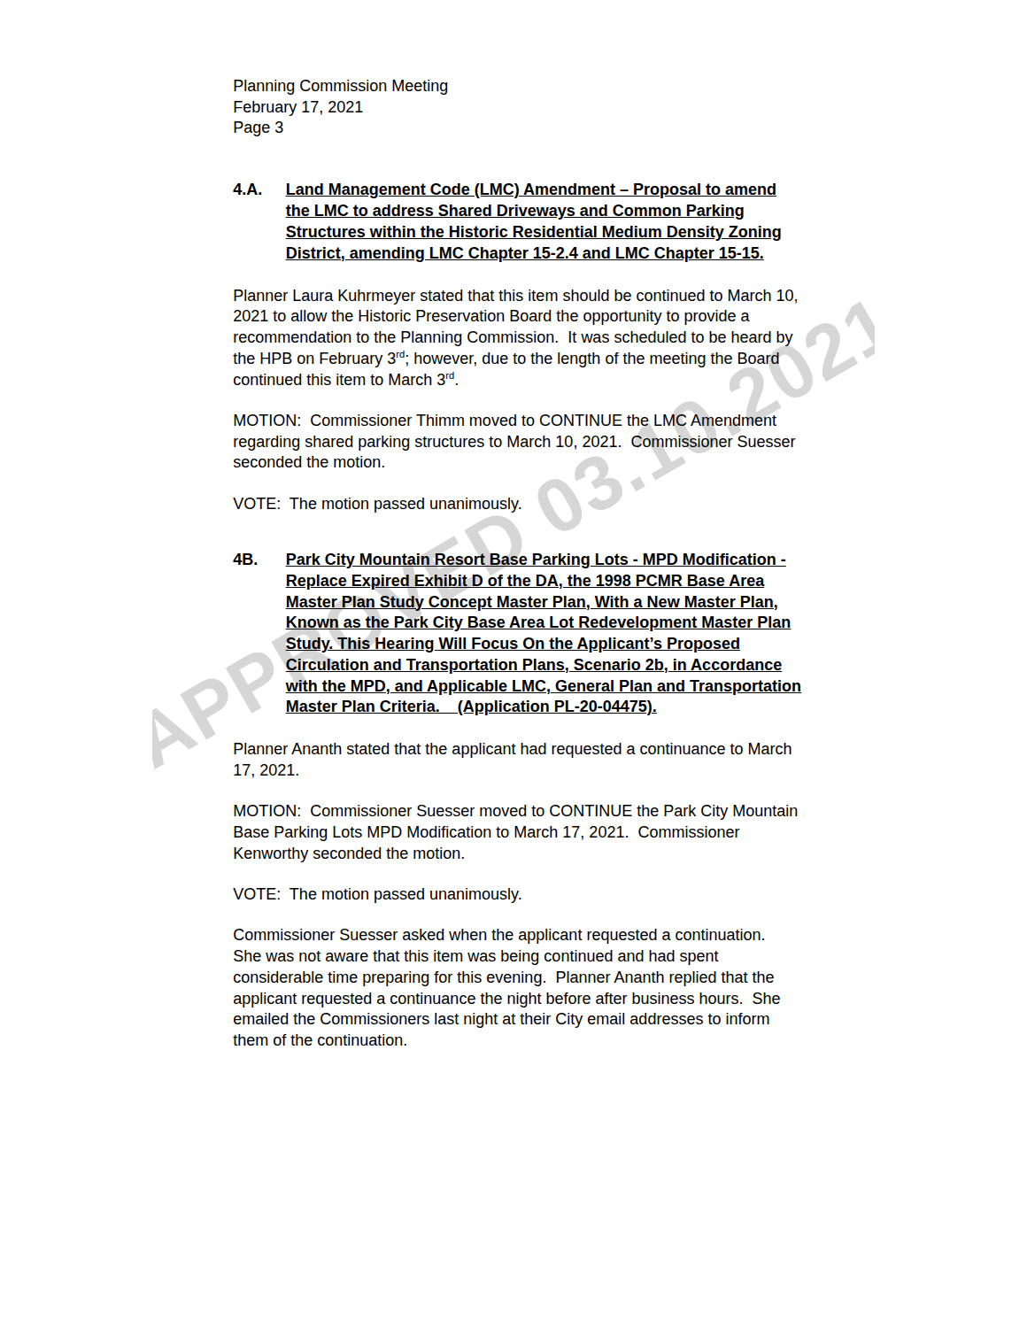APPROVED 03.10.2021
Planning Commission Meeting
February 17, 2021
Page 3
4.A.
Land Management Code (LMC) Amendment – Proposal to amend the LMC to address Shared Driveways and Common Parking Structures within the Historic Residential Medium Density Zoning District, amending LMC Chapter 15-2.4 and LMC Chapter 15-15.
Planner Laura Kuhrmeyer stated that this item should be continued to March 10, 2021 to allow the Historic Preservation Board the opportunity to provide a recommendation to the Planning Commission. It was scheduled to be heard by the HPB on February 3rd; however, due to the length of the meeting the Board continued this item to March 3rd.
MOTION: Commissioner Thimm moved to CONTINUE the LMC Amendment regarding shared parking structures to March 10, 2021. Commissioner Suesser seconded the motion.
VOTE: The motion passed unanimously.
4B.
Park City Mountain Resort Base Parking Lots - MPD Modification - Replace Expired Exhibit D of the DA, the 1998 PCMR Base Area Master Plan Study Concept Master Plan, With a New Master Plan, Known as the Park City Base Area Lot Redevelopment Master Plan Study. This Hearing Will Focus On the Applicant’s Proposed Circulation and Transportation Plans, Scenario 2b, in Accordance with the MPD, and Applicable LMC, General Plan and Transportation Master Plan Criteria. (Application PL-20-04475).
Planner Ananth stated that the applicant had requested a continuance to March 17, 2021.
MOTION: Commissioner Suesser moved to CONTINUE the Park City Mountain Base Parking Lots MPD Modification to March 17, 2021. Commissioner Kenworthy seconded the motion.
VOTE: The motion passed unanimously.
Commissioner Suesser asked when the applicant requested a continuation. She was not aware that this item was being continued and had spent considerable time preparing for this evening. Planner Ananth replied that the applicant requested a continuance the night before after business hours. She emailed the Commissioners last night at their City email addresses to inform them of the continuation.